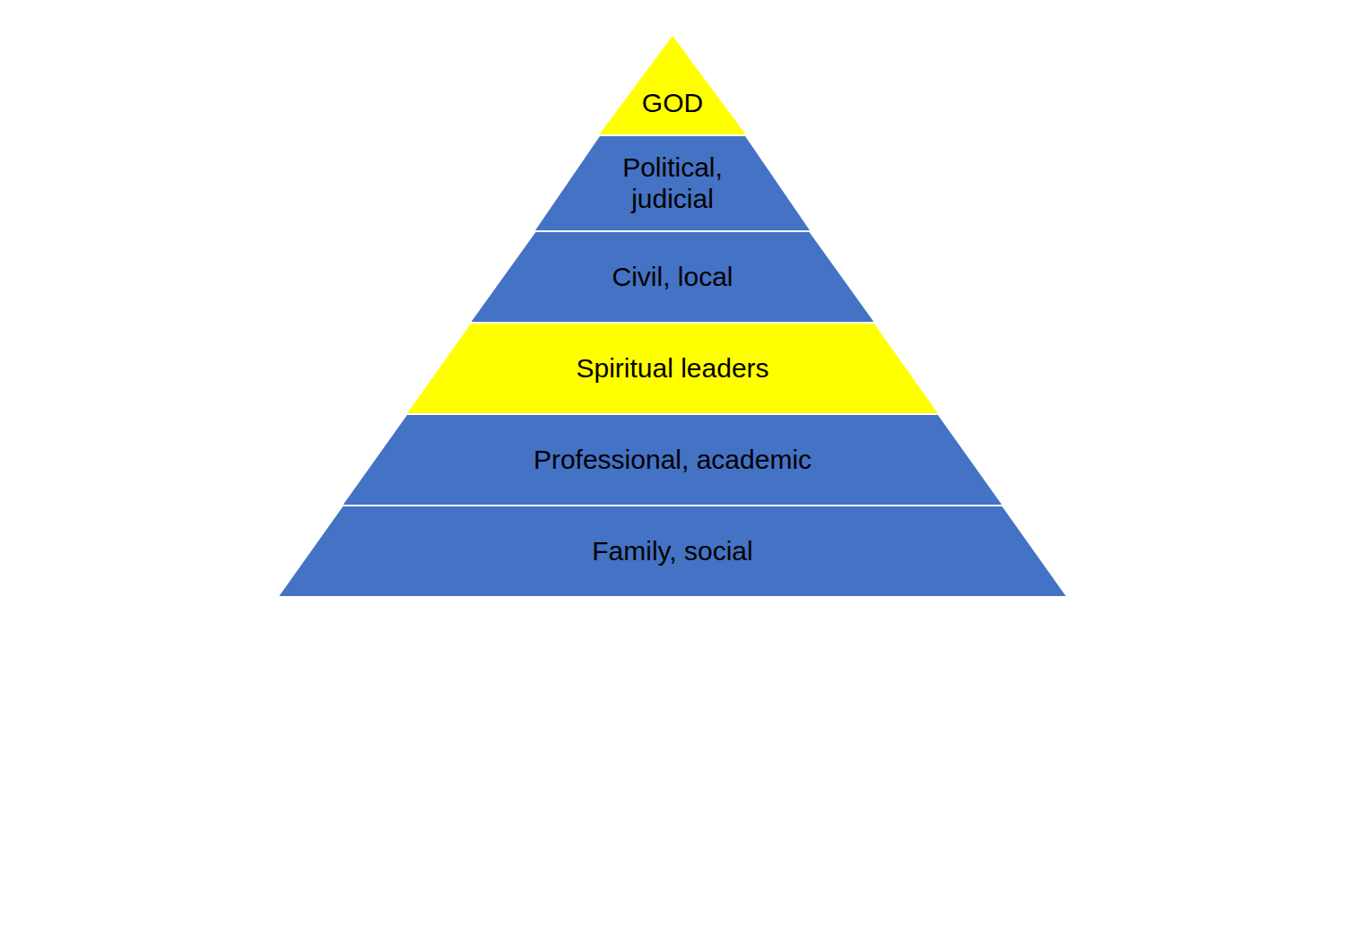GOD
Political,
judicial
Civil, local
Spiritual leaders
Professional, academic
Family, social